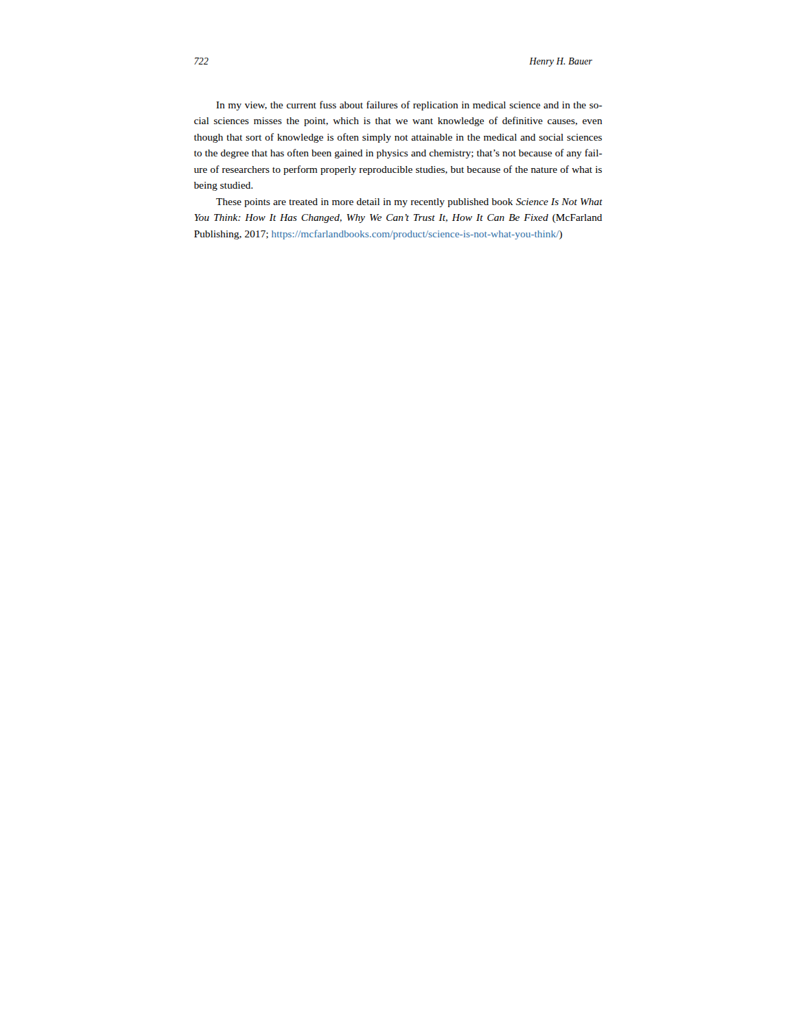722 Henry H. Bauer
In my view, the current fuss about failures of replication in medical science and in the social sciences misses the point, which is that we want knowledge of definitive causes, even though that sort of knowledge is often simply not attainable in the medical and social sciences to the degree that has often been gained in physics and chemistry; that’s not because of any failure of researchers to perform properly reproducible studies, but because of the nature of what is being studied.
These points are treated in more detail in my recently published book Science Is Not What You Think: How It Has Changed, Why We Can’t Trust It, How It Can Be Fixed (McFarland Publishing, 2017; https://mcfarlandbooks.com/product/science-is-not-what-you-think/)